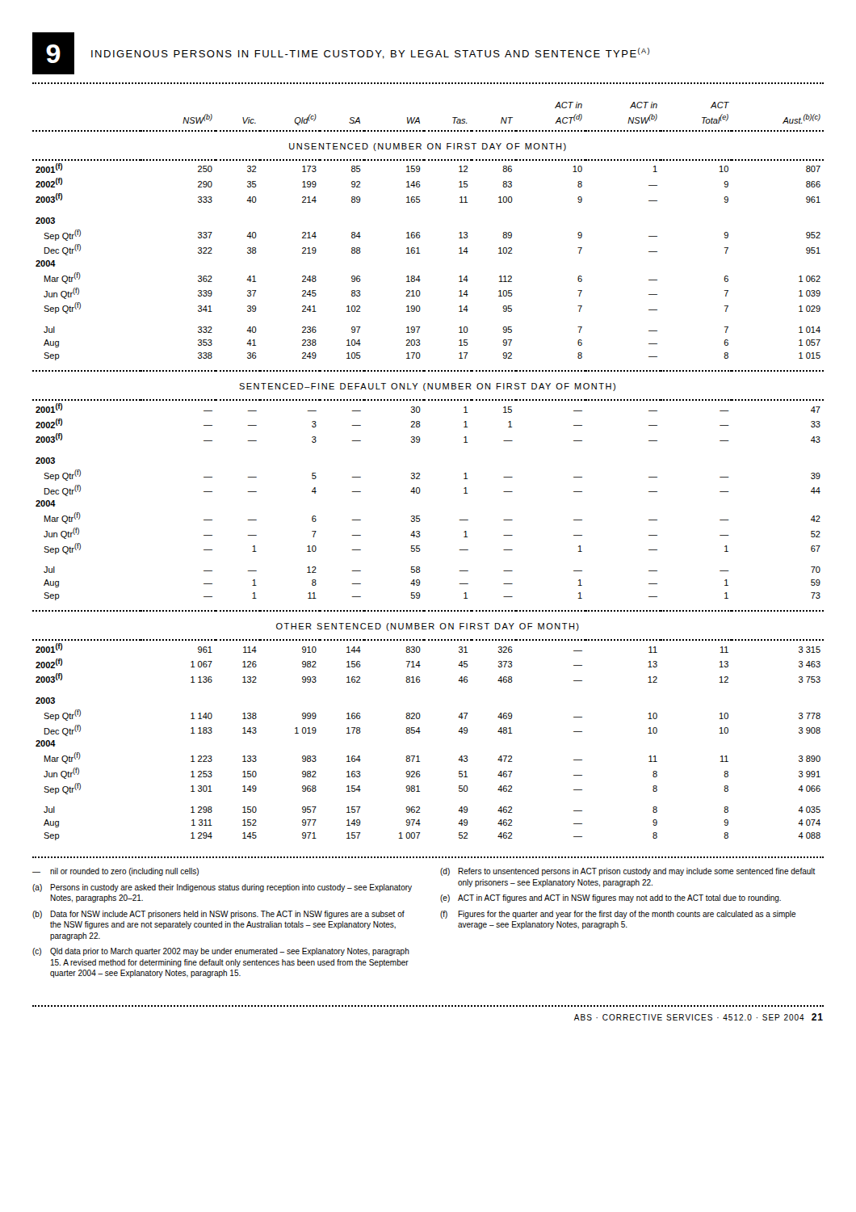9
Indigenous persons in full-time custody, by legal status and sentence type(a)
| | | | | | | | | ACT in | ACT in | ACT | |
| --- | --- | --- | --- | --- | --- | --- | --- | --- | --- | --- | --- |
| | NSW (b) | Vic. | Qld (c) | SA | WA | Tas. | NT | ACT (d) | NSW (b) | Total (e) | Aust. (b)(c) |
| UNSENTENCED (NUMBER ON FIRST DAY OF MONTH) |
| 2001 (f) | 250 | 32 | 173 | 85 | 159 | 12 | 86 | 10 | 1 | 10 | 807 |
| 2002 (f) | 290 | 35 | 199 | 92 | 146 | 15 | 83 | 8 | — | 9 | 866 |
| 2003 (f) | 333 | 40 | 214 | 89 | 165 | 11 | 100 | 9 | — | 9 | 961 |
| 2003 | |
| Sep Qtr (f) | 337 | 40 | 214 | 84 | 166 | 13 | 89 | 9 | — | 9 | 952 |
| Dec Qtr (f) | 322 | 38 | 219 | 88 | 161 | 14 | 102 | 7 | — | 7 | 951 |
| 2004 | |
| Mar Qtr (f) | 362 | 41 | 248 | 96 | 184 | 14 | 112 | 6 | — | 6 | 1 062 |
| Jun Qtr (f) | 339 | 37 | 245 | 83 | 210 | 14 | 105 | 7 | — | 7 | 1 039 |
| Sep Qtr (f) | 341 | 39 | 241 | 102 | 190 | 14 | 95 | 7 | — | 7 | 1 029 |
| Jul | 332 | 40 | 236 | 97 | 197 | 10 | 95 | 7 | — | 7 | 1 014 |
| Aug | 353 | 41 | 238 | 104 | 203 | 15 | 97 | 6 | — | 6 | 1 057 |
| Sep | 338 | 36 | 249 | 105 | 170 | 17 | 92 | 8 | — | 8 | 1 015 |
| SENTENCED–FINE DEFAULT ONLY (NUMBER ON FIRST DAY OF MONTH) |
| 2001 (f) | — | — | — | — | 30 | 1 | 15 | — | — | — | 47 |
| 2002 (f) | — | — | 3 | — | 28 | 1 | 1 | — | — | — | 33 |
| 2003 (f) | — | — | 3 | — | 39 | 1 | — | — | — | — | 43 |
| 2003 | |
| Sep Qtr (f) | — | — | 5 | — | 32 | 1 | — | — | — | — | 39 |
| Dec Qtr (f) | — | — | 4 | — | 40 | 1 | — | — | — | — | 44 |
| 2004 | |
| Mar Qtr (f) | — | — | 6 | — | 35 | — | — | — | — | — | 42 |
| Jun Qtr (f) | — | — | 7 | — | 43 | 1 | — | — | — | — | 52 |
| Sep Qtr (f) | — | 1 | 10 | — | 55 | — | — | 1 | — | 1 | 67 |
| Jul | — | — | 12 | — | 58 | — | — | — | — | — | 70 |
| Aug | — | 1 | 8 | — | 49 | — | — | 1 | — | 1 | 59 |
| Sep | — | 1 | 11 | — | 59 | 1 | — | 1 | — | 1 | 73 |
| OTHER SENTENCED (NUMBER ON FIRST DAY OF MONTH) |
| 2001 (f) | 961 | 114 | 910 | 144 | 830 | 31 | 326 | — | 11 | 11 | 3 315 |
| 2002 (f) | 1 067 | 126 | 982 | 156 | 714 | 45 | 373 | — | 13 | 13 | 3 463 |
| 2003 (f) | 1 136 | 132 | 993 | 162 | 816 | 46 | 468 | — | 12 | 12 | 3 753 |
| 2003 | |
| Sep Qtr (f) | 1 140 | 138 | 999 | 166 | 820 | 47 | 469 | — | 10 | 10 | 3 778 |
| Dec Qtr (f) | 1 183 | 143 | 1 019 | 178 | 854 | 49 | 481 | — | 10 | 10 | 3 908 |
| 2004 | |
| Mar Qtr (f) | 1 223 | 133 | 983 | 164 | 871 | 43 | 472 | — | 11 | 11 | 3 890 |
| Jun Qtr (f) | 1 253 | 150 | 982 | 163 | 926 | 51 | 467 | — | 8 | 8 | 3 991 |
| Sep Qtr (f) | 1 301 | 149 | 968 | 154 | 981 | 50 | 462 | — | 8 | 8 | 4 066 |
| Jul | 1 298 | 150 | 957 | 157 | 962 | 49 | 462 | — | 8 | 8 | 4 035 |
| Aug | 1 311 | 152 | 977 | 149 | 974 | 49 | 462 | — | 9 | 9 | 4 074 |
| Sep | 1 294 | 145 | 971 | 157 | 1 007 | 52 | 462 | — | 8 | 8 | 4 088 |
— nil or rounded to zero (including null cells)
(a) Persons in custody are asked their Indigenous status during reception into custody – see Explanatory Notes, paragraphs 20–21.
(b) Data for NSW include ACT prisoners held in NSW prisons. The ACT in NSW figures are a subset of the NSW figures and are not separately counted in the Australian totals – see Explanatory Notes, paragraph 22.
(c) Qld data prior to March quarter 2002 may be under enumerated – see Explanatory Notes, paragraph 15. A revised method for determining fine default only sentences has been used from the September quarter 2004 – see Explanatory Notes, paragraph 15.
(d) Refers to unsentenced persons in ACT prison custody and may include some sentenced fine default only prisoners – see Explanatory Notes, paragraph 22.
(e) ACT in ACT figures and ACT in NSW figures may not add to the ACT total due to rounding.
(f) Figures for the quarter and year for the first day of the month counts are calculated as a simple average – see Explanatory Notes, paragraph 5.
ABS · CORRECTIVE SERVICES · 4512.0 · SEP 200421